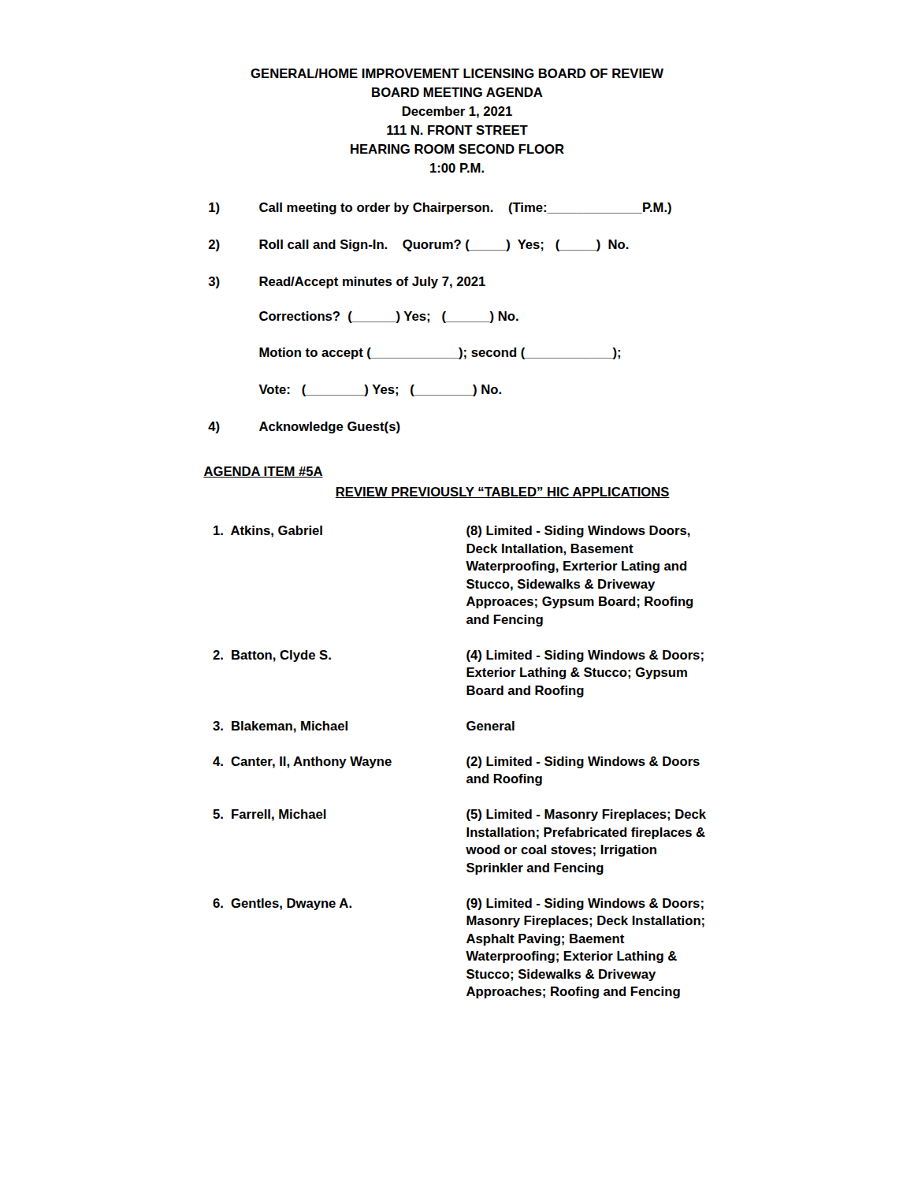GENERAL/HOME IMPROVEMENT LICENSING BOARD OF REVIEW
BOARD MEETING AGENDA
December 1, 2021
111 N. FRONT STREET
HEARING ROOM SECOND FLOOR
1:00 P.M.
1) Call meeting to order by Chairperson. (Time:_____________P.M.)
2) Roll call and Sign-In. Quorum? (_____) Yes; (_____) No.
3) Read/Accept minutes of July 7, 2021
Corrections? (______) Yes; (______) No.
Motion to accept (____________); second (____________);
Vote: (________) Yes; (________) No.
4) Acknowledge Guest(s)
AGENDA ITEM #5A
REVIEW PREVIOUSLY “TABLED” HIC APPLICATIONS
| 1. Atkins, Gabriel | (8) Limited - Siding Windows Doors, Deck Intallation, Basement Waterproofing, Exrterior Lating and Stucco, Sidewalks & Driveway Approaces; Gypsum Board; Roofing and Fencing |
| 2. Batton, Clyde S. | (4) Limited - Siding Windows & Doors; Exterior Lathing & Stucco; Gypsum Board and Roofing |
| 3. Blakeman, Michael | General |
| 4. Canter, II, Anthony Wayne | (2) Limited - Siding Windows & Doors and Roofing |
| 5. Farrell, Michael | (5) Limited - Masonry Fireplaces; Deck Installation; Prefabricated fireplaces & wood or coal stoves; Irrigation Sprinkler and Fencing |
| 6. Gentles, Dwayne A. | (9) Limited - Siding Windows & Doors; Masonry Fireplaces; Deck Installation; Asphalt Paving; Baement Waterproofing; Exterior Lathing & Stucco; Sidewalks & Driveway Approaches; Roofing and Fencing |